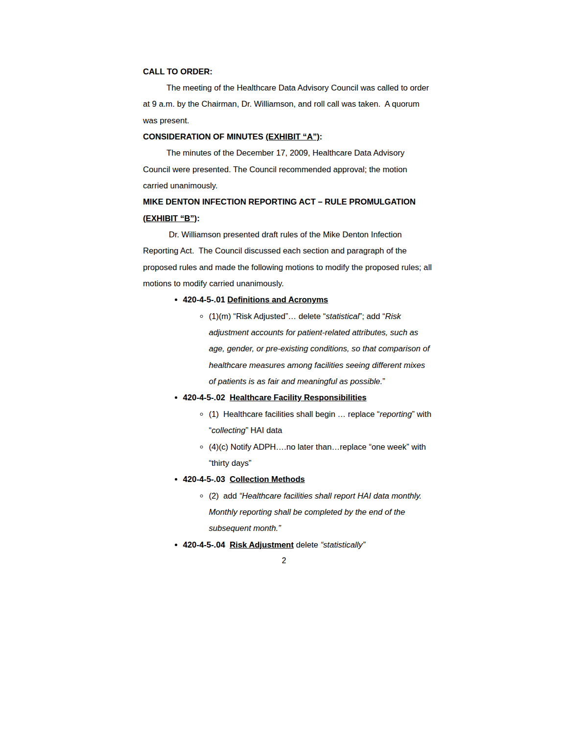CALL TO ORDER:
The meeting of the Healthcare Data Advisory Council was called to order at 9 a.m. by the Chairman, Dr. Williamson, and roll call was taken. A quorum was present.
CONSIDERATION OF MINUTES (EXHIBIT “A”):
The minutes of the December 17, 2009, Healthcare Data Advisory Council were presented. The Council recommended approval; the motion carried unanimously.
MIKE DENTON INFECTION REPORTING ACT – RULE PROMULGATION (EXHIBIT “B”):
Dr. Williamson presented draft rules of the Mike Denton Infection Reporting Act. The Council discussed each section and paragraph of the proposed rules and made the following motions to modify the proposed rules; all motions to modify carried unanimously.
420-4-5-.01 Definitions and Acronyms
(1)(m) “Risk Adjusted”… delete “statistical”; add “Risk adjustment accounts for patient-related attributes, such as age, gender, or pre-existing conditions, so that comparison of healthcare measures among facilities seeing different mixes of patients is as fair and meaningful as possible.”
420-4-5-.02 Healthcare Facility Responsibilities
(1) Healthcare facilities shall begin … replace “reporting” with “collecting” HAI data
(4)(c) Notify ADPH….no later than…replace “one week” with “thirty days”
420-4-5-.03 Collection Methods
(2) add “Healthcare facilities shall report HAI data monthly. Monthly reporting shall be completed by the end of the subsequent month.”
420-4-5-.04 Risk Adjustment delete “statistically”
2